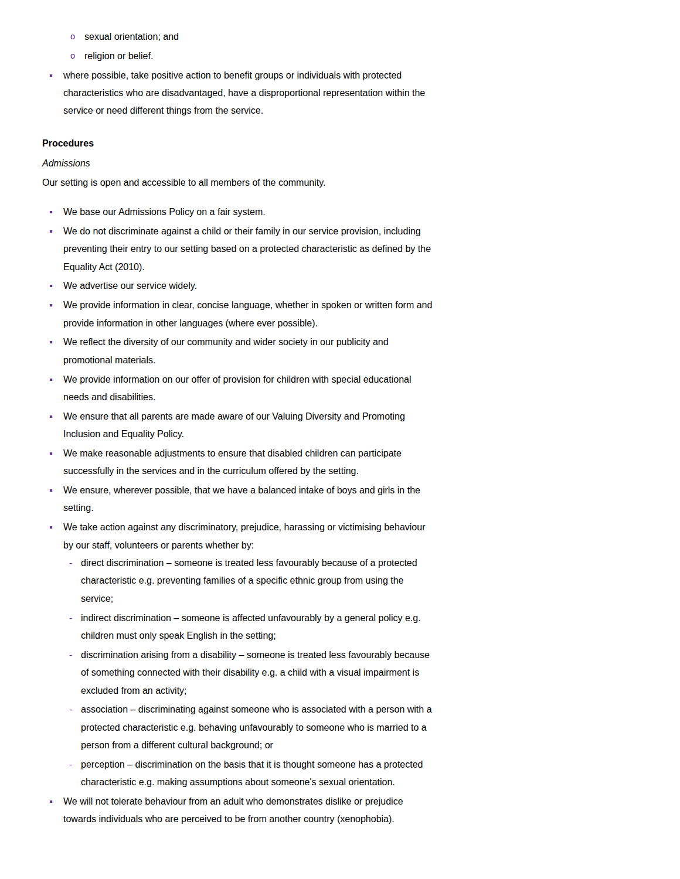sexual orientation; and
religion or belief.
where possible, take positive action to benefit groups or individuals with protected characteristics who are disadvantaged, have a disproportional representation within the service or need different things from the service.
Procedures
Admissions
Our setting is open and accessible to all members of the community.
We base our Admissions Policy on a fair system.
We do not discriminate against a child or their family in our service provision, including preventing their entry to our setting based on a protected characteristic as defined by the Equality Act (2010).
We advertise our service widely.
We provide information in clear, concise language, whether in spoken or written form and provide information in other languages (where ever possible).
We reflect the diversity of our community and wider society in our publicity and promotional materials.
We provide information on our offer of provision for children with special educational needs and disabilities.
We ensure that all parents are made aware of our Valuing Diversity and Promoting Inclusion and Equality Policy.
We make reasonable adjustments to ensure that disabled children can participate successfully in the services and in the curriculum offered by the setting.
We ensure, wherever possible, that we have a balanced intake of boys and girls in the setting.
We take action against any discriminatory, prejudice, harassing or victimising behaviour by our staff, volunteers or parents whether by:
direct discrimination – someone is treated less favourably because of a protected characteristic e.g. preventing families of a specific ethnic group from using the service;
indirect discrimination – someone is affected unfavourably by a general policy e.g. children must only speak English in the setting;
discrimination arising from a disability – someone is treated less favourably because of something connected with their disability e.g. a child with a visual impairment is excluded from an activity;
association – discriminating against someone who is associated with a person with a protected characteristic e.g. behaving unfavourably to someone who is married to a person from a different cultural background; or
perception – discrimination on the basis that it is thought someone has a protected characteristic e.g. making assumptions about someone's sexual orientation.
We will not tolerate behaviour from an adult who demonstrates dislike or prejudice towards individuals who are perceived to be from another country (xenophobia).